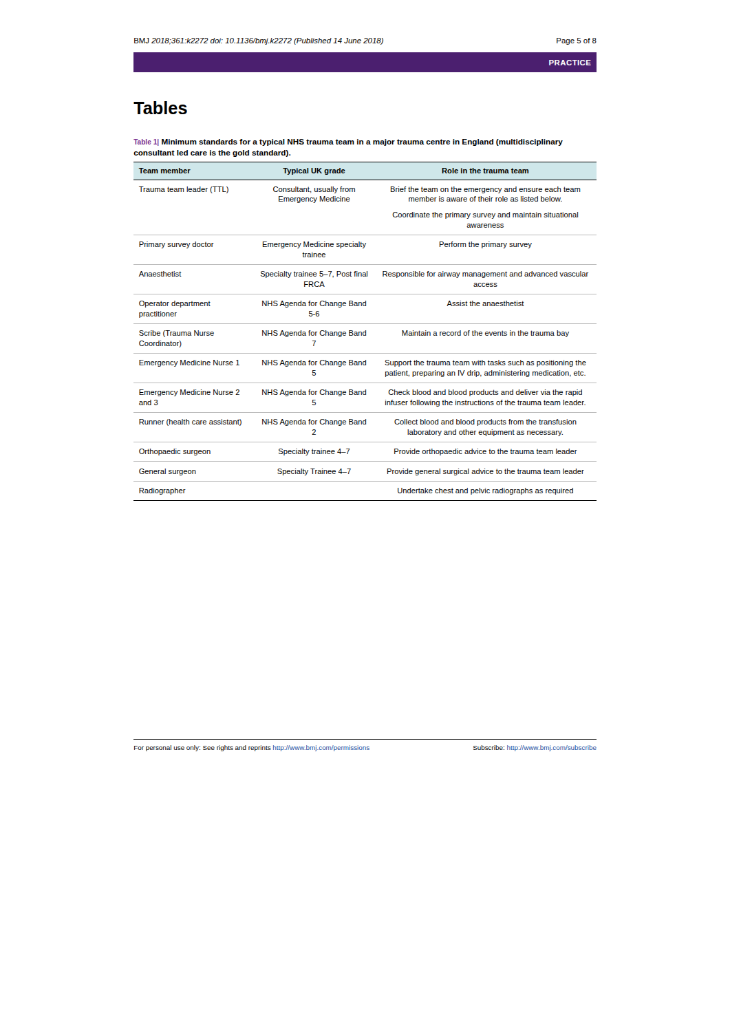BMJ 2018;361:k2272 doi: 10.1136/bmj.k2272 (Published 14 June 2018)
Page 5 of 8
PRACTICE
Tables
Table 1| Minimum standards for a typical NHS trauma team in a major trauma centre in England (multidisciplinary consultant led care is the gold standard).
| Team member | Typical UK grade | Role in the trauma team |
| --- | --- | --- |
| Trauma team leader (TTL) | Consultant, usually from Emergency Medicine | Brief the team on the emergency and ensure each team member is aware of their role as listed below. Coordinate the primary survey and maintain situational awareness |
| Primary survey doctor | Emergency Medicine specialty trainee | Perform the primary survey |
| Anaesthetist | Specialty trainee 5–7, Post final FRCA | Responsible for airway management and advanced vascular access |
| Operator department practitioner | NHS Agenda for Change Band 5-6 | Assist the anaesthetist |
| Scribe (Trauma Nurse Coordinator) | NHS Agenda for Change Band 7 | Maintain a record of the events in the trauma bay |
| Emergency Medicine Nurse 1 | NHS Agenda for Change Band 5 | Support the trauma team with tasks such as positioning the patient, preparing an IV drip, administering medication, etc. |
| Emergency Medicine Nurse 2 and 3 | NHS Agenda for Change Band 5 | Check blood and blood products and deliver via the rapid infuser following the instructions of the trauma team leader. |
| Runner (health care assistant) | NHS Agenda for Change Band 2 | Collect blood and blood products from the transfusion laboratory and other equipment as necessary. |
| Orthopaedic surgeon | Specialty trainee 4–7 | Provide orthopaedic advice to the trauma team leader |
| General surgeon | Specialty Trainee 4–7 | Provide general surgical advice to the trauma team leader |
| Radiographer | | Undertake chest and pelvic radiographs as required |
For personal use only: See rights and reprints http://www.bmj.com/permissions
Subscribe: http://www.bmj.com/subscribe